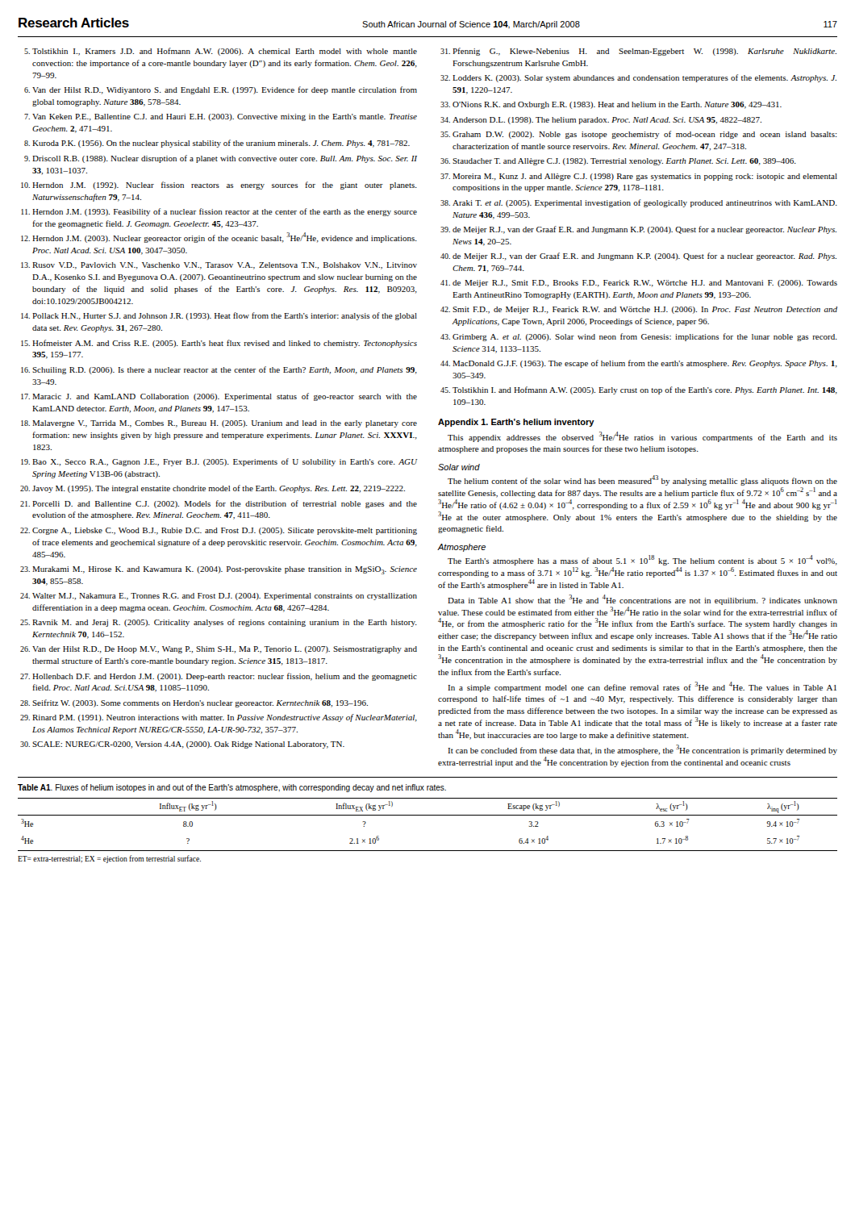Research Articles
South African Journal of Science 104, March/April 2008
117
Tolstikhin I., Kramers J.D. and Hofmann A.W. (2006). A chemical Earth model with whole mantle convection: the importance of a core-mantle boundary layer (D″) and its early formation. Chem. Geol. 226, 79–99.
Van der Hilst R.D., Widiyantoro S. and Engdahl E.R. (1997). Evidence for deep mantle circulation from global tomography. Nature 386, 578–584.
Van Keken P.E., Ballentine C.J. and Hauri E.H. (2003). Convective mixing in the Earth's mantle. Treatise Geochem. 2, 471–491.
Kuroda P.K. (1956). On the nuclear physical stability of the uranium minerals. J. Chem. Phys. 4, 781–782.
Driscoll R.B. (1988). Nuclear disruption of a planet with convective outer core. Bull. Am. Phys. Soc. Ser. II 33, 1031–1037.
Herndon J.M. (1992). Nuclear fission reactors as energy sources for the giant outer planets. Naturwissenschaften 79, 7–14.
Herndon J.M. (1993). Feasibility of a nuclear fission reactor at the center of the earth as the energy source for the geomagnetic field. J. Geomagn. Geoelectr. 45, 423–437.
Herndon J.M. (2003). Nuclear georeactor origin of the oceanic basalt, 3He/4He, evidence and implications. Proc. Natl Acad. Sci. USA 100, 3047–3050.
Rusov V.D., Pavlovich V.N., Vaschenko V.N., Tarasov V.A., Zelentsova T.N., Bolshakov V.N., Litvinov D.A., Kosenko S.I. and Byegunova O.A. (2007). Geoantineutrino spectrum and slow nuclear burning on the boundary of the liquid and solid phases of the Earth's core. J. Geophys. Res. 112, B09203, doi:10.1029/2005JB004212.
Pollack H.N., Hurter S.J. and Johnson J.R. (1993). Heat flow from the Earth's interior: analysis of the global data set. Rev. Geophys. 31, 267–280.
Hofmeister A.M. and Criss R.E. (2005). Earth's heat flux revised and linked to chemistry. Tectonophysics 395, 159–177.
Schuiling R.D. (2006). Is there a nuclear reactor at the center of the Earth? Earth, Moon, and Planets 99, 33–49.
Maracic J. and KamLAND Collaboration (2006). Experimental status of geo-reactor search with the KamLAND detector. Earth, Moon, and Planets 99, 147–153.
Malavergne V., Tarrida M., Combes R., Bureau H. (2005). Uranium and lead in the early planetary core formation: new insights given by high pressure and temperature experiments. Lunar Planet. Sci. XXXVI., 1823.
Bao X., Secco R.A., Gagnon J.E., Fryer B.J. (2005). Experiments of U solubility in Earth's core. AGU Spring Meeting V13B-06 (abstract).
Javoy M. (1995). The integral enstatite chondrite model of the Earth. Geophys. Res. Lett. 22, 2219–2222.
Porcelli D. and Ballentine C.J. (2002). Models for the distribution of terrestrial noble gases and the evolution of the atmosphere. Rev. Mineral. Geochem. 47, 411–480.
Corgne A., Liebske C., Wood B.J., Rubie D.C. and Frost D.J. (2005). Silicate perovskite-melt partitioning of trace elements and geochemical signature of a deep perovskitic reservoir. Geochim. Cosmochim. Acta 69, 485–496.
Murakami M., Hirose K. and Kawamura K. (2004). Post-perovskite phase transition in MgSiO3. Science 304, 855–858.
Walter M.J., Nakamura E., Tronnes R.G. and Frost D.J. (2004). Experimental constraints on crystallization differentiation in a deep magma ocean. Geochim. Cosmochim. Acta 68, 4267–4284.
Ravnik M. and Jeraj R. (2005). Criticality analyses of regions containing uranium in the Earth history. Kerntechnik 70, 146–152.
Van der Hilst R.D., De Hoop M.V., Wang P., Shim S-H., Ma P., Tenorio L. (2007). Seismostratigraphy and thermal structure of Earth's core-mantle boundary region. Science 315, 1813–1817.
Hollenbach D.F. and Herdon J.M. (2001). Deep-earth reactor: nuclear fission, helium and the geomagnetic field. Proc. Natl Acad. Sci.USA 98, 11085–11090.
Seifritz W. (2003). Some comments on Herdon's nuclear georeactor. Kerntechnik 68, 193–196.
Rinard P.M. (1991). Neutron interactions with matter. In Passive Nondestructive Assay of NuclearMaterial, Los Alamos Technical Report NUREG/CR-5550, LA-UR-90-732, 357–377.
SCALE: NUREG/CR-0200, Version 4.4A, (2000). Oak Ridge National Laboratory, TN.
Pfennig G., Klewe-Nebenius H. and Seelman-Eggebert W. (1998). Karlsruhe Nuklidkarte. Forschungszentrum Karlsruhe GmbH.
Lodders K. (2003). Solar system abundances and condensation temperatures of the elements. Astrophys. J. 591, 1220–1247.
O'Nions R.K. and Oxburgh E.R. (1983). Heat and helium in the Earth. Nature 306, 429–431.
Anderson D.L. (1998). The helium paradox. Proc. Natl Acad. Sci. USA 95, 4822–4827.
Graham D.W. (2002). Noble gas isotope geochemistry of mod-ocean ridge and ocean island basalts: characterization of mantle source reservoirs. Rev. Mineral. Geochem. 47, 247–318.
Staudacher T. and Allègre C.J. (1982). Terrestrial xenology. Earth Planet. Sci. Lett. 60, 389–406.
Moreira M., Kunz J. and Allègre C.J. (1998) Rare gas systematics in popping rock: isotopic and elemental compositions in the upper mantle. Science 279, 1178–1181.
Araki T. et al. (2005). Experimental investigation of geologically produced antineutrinos with KamLAND. Nature 436, 499–503.
de Meijer R.J., van der Graaf E.R. and Jungmann K.P. (2004). Quest for a nuclear georeactor. Nuclear Phys. News 14, 20–25.
de Meijer R.J., van der Graaf E.R. and Jungmann K.P. (2004). Quest for a nuclear georeactor. Rad. Phys. Chem. 71, 769–744.
de Meijer R.J., Smit F.D., Brooks F.D., Fearick R.W., Wörtche H.J. and Mantovani F. (2006). Towards Earth AntineutRino TomograpHy (EARTH). Earth, Moon and Planets 99, 193–206.
Smit F.D., de Meijer R.J., Fearick R.W. and Wörtche H.J. (2006). In Proc. Fast Neutron Detection and Applications, Cape Town, April 2006, Proceedings of Science, paper 96.
Grimberg A. et al. (2006). Solar wind neon from Genesis: implications for the lunar noble gas record. Science 314, 1133–1135.
MacDonald G.J.F. (1963). The escape of helium from the earth's atmosphere. Rev. Geophys. Space Phys. 1, 305–349.
Tolstikhin I. and Hofmann A.W. (2005). Early crust on top of the Earth's core. Phys. Earth Planet. Int. 148, 109–130.
Appendix 1. Earth's helium inventory
This appendix addresses the observed 3He/4He ratios in various compartments of the Earth and its atmosphere and proposes the main sources for these two helium isotopes.
Solar wind
The helium content of the solar wind has been measured43 by analysing metallic glass aliquots flown on the satellite Genesis, collecting data for 887 days. The results are a helium particle flux of 9.72 × 106 cm–2 s–1 and a 3He/4He ratio of (4.62 ± 0.04) × 10–4, corresponding to a flux of 2.59 × 106 kg yr–1 4He and about 900 kg yr–1 3He at the outer atmosphere. Only about 1% enters the Earth's atmosphere due to the shielding by the geomagnetic field.
Atmosphere
The Earth's atmosphere has a mass of about 5.1 × 1018 kg. The helium content is about 5 × 10–4 vol%, corresponding to a mass of 3.71 × 1012 kg. 3He/4He ratio reported44 is 1.37 × 10–6. Estimated fluxes in and out of the Earth's atmosphere44 are in listed in Table A1.
Data in Table A1 show that the 3He and 4He concentrations are not in equilibrium. ? indicates unknown value. These could be estimated from either the 3He/4He ratio in the solar wind for the extra-terrestrial influx of 4He, or from the atmospheric ratio for the 3He influx from the Earth's surface. The system hardly changes in either case; the discrepancy between influx and escape only increases. Table A1 shows that if the 3He/4He ratio in the Earth's continental and oceanic crust and sediments is similar to that in the Earth's atmosphere, then the 3He concentration in the atmosphere is dominated by the extra-terrestrial influx and the 4He concentration by the influx from the Earth's surface.
In a simple compartment model one can define removal rates of 3He and 4He. The values in Table A1 correspond to half-life times of ~1 and ~40 Myr, respectively. This difference is considerably larger than predicted from the mass difference between the two isotopes. In a similar way the increase can be expressed as a net rate of increase. Data in Table A1 indicate that the total mass of 3He is likely to increase at a faster rate than 4He, but inaccuracies are too large to make a definitive statement.
It can be concluded from these data that, in the atmosphere, the 3He concentration is primarily determined by extra-terrestrial input and the 4He concentration by ejection from the continental and oceanic crusts
Table A1. Fluxes of helium isotopes in and out of the Earth's atmosphere, with corresponding decay and net influx rates.
| | Influx ET (kg yr –1 ) | Influx EX (kg yr –1) | Escape (kg yr –1) | λ esc (yr –1 ) | λ inq (yr –1 ) |
| --- | --- | --- | --- | --- | --- |
| 3 He | 8.0 | ? | 3.2 | 6.3 × 10 –7 | 9.4 × 10 –7 |
| 4 He | ? | 2.1 × 10 6 | 6.4 × 10 4 | 1.7 × 10 –8 | 5.7 × 10 –7 |
ET= extra-terrestrial; EX = ejection from terrestrial surface.